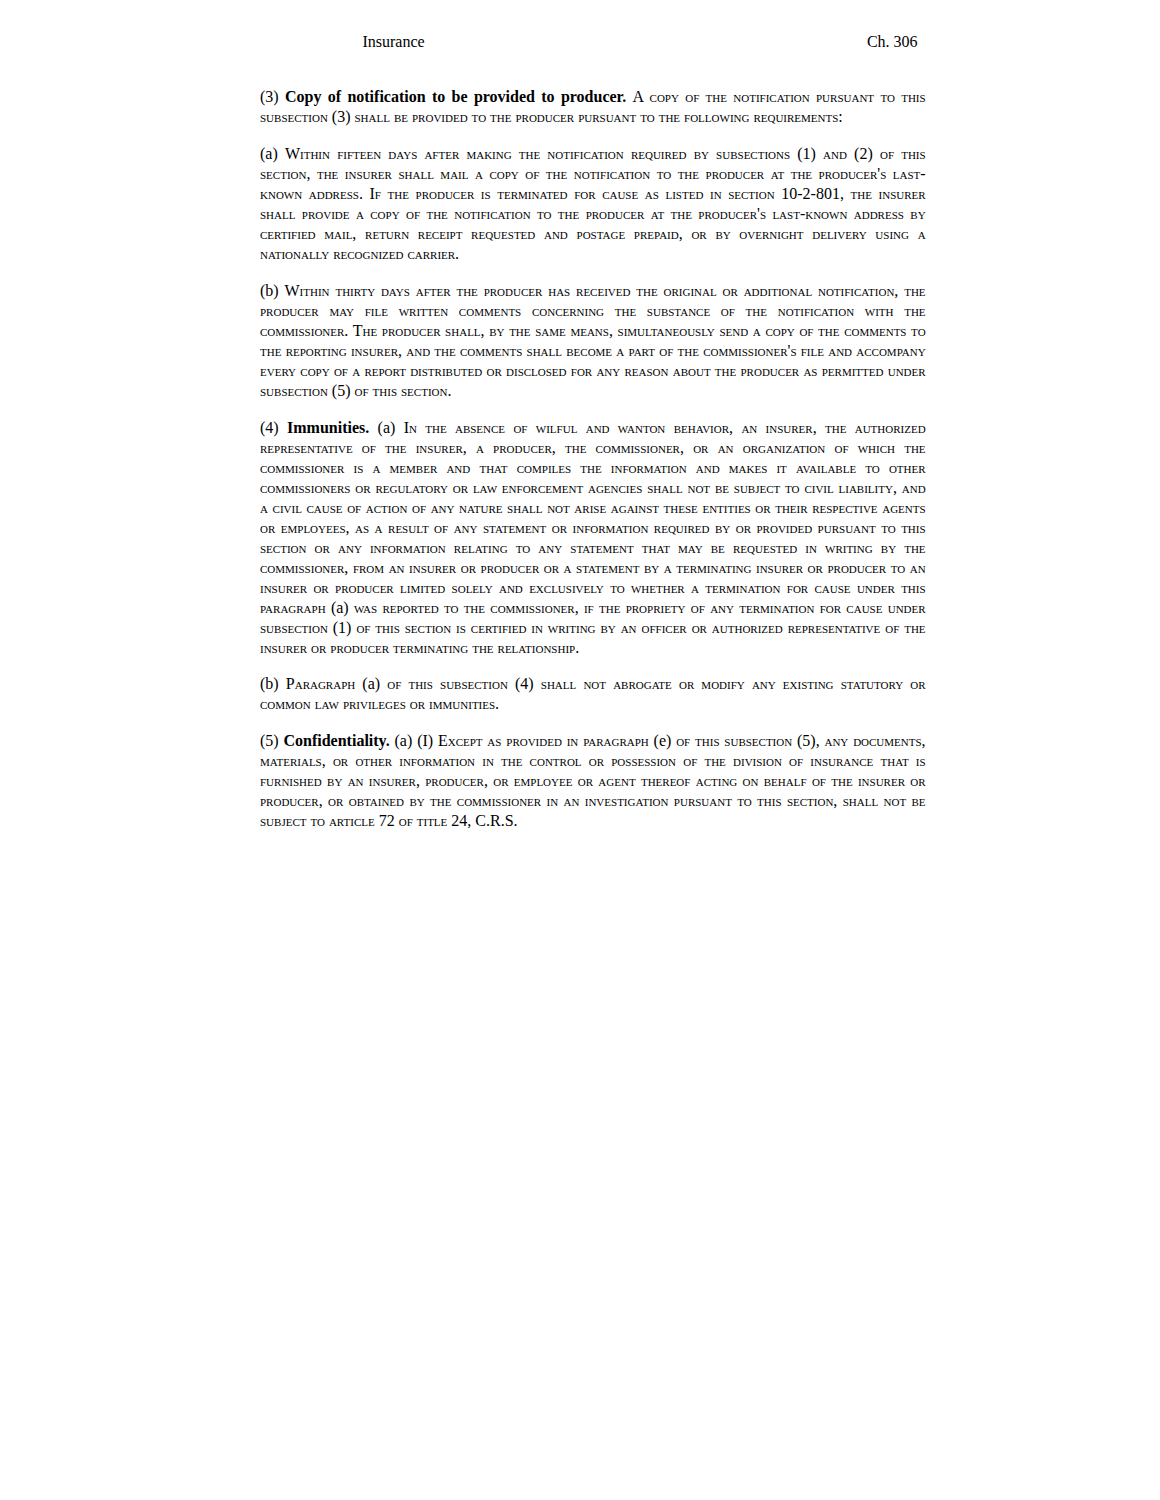Insurance Ch. 306
(3) Copy of notification to be provided to producer. A copy of the notification pursuant to this subsection (3) shall be provided to the producer pursuant to the following requirements:
(a) Within fifteen days after making the notification required by subsections (1) and (2) of this section, the insurer shall mail a copy of the notification to the producer at the producer's last-known address. If the producer is terminated for cause as listed in section 10-2-801, the insurer shall provide a copy of the notification to the producer at the producer's last-known address by certified mail, return receipt requested and postage prepaid, or by overnight delivery using a nationally recognized carrier.
(b) Within thirty days after the producer has received the original or additional notification, the producer may file written comments concerning the substance of the notification with the commissioner. The producer shall, by the same means, simultaneously send a copy of the comments to the reporting insurer, and the comments shall become a part of the commissioner's file and accompany every copy of a report distributed or disclosed for any reason about the producer as permitted under subsection (5) of this section.
(4) Immunities. (a) In the absence of wilful and wanton behavior, an insurer, the authorized representative of the insurer, a producer, the commissioner, or an organization of which the commissioner is a member and that compiles the information and makes it available to other commissioners or regulatory or law enforcement agencies shall not be subject to civil liability, and a civil cause of action of any nature shall not arise against these entities or their respective agents or employees, as a result of any statement or information required by or provided pursuant to this section or any information relating to any statement that may be requested in writing by the commissioner, from an insurer or producer or a statement by a terminating insurer or producer to an insurer or producer limited solely and exclusively to whether a termination for cause under this paragraph (a) was reported to the commissioner, if the propriety of any termination for cause under subsection (1) of this section is certified in writing by an officer or authorized representative of the insurer or producer terminating the relationship.
(b) Paragraph (a) of this subsection (4) shall not abrogate or modify any existing statutory or common law privileges or immunities.
(5) Confidentiality. (a) (I) Except as provided in paragraph (e) of this subsection (5), any documents, materials, or other information in the control or possession of the division of insurance that is furnished by an insurer, producer, or employee or agent thereof acting on behalf of the insurer or producer, or obtained by the commissioner in an investigation pursuant to this section, shall not be subject to article 72 of title 24, C.R.S.